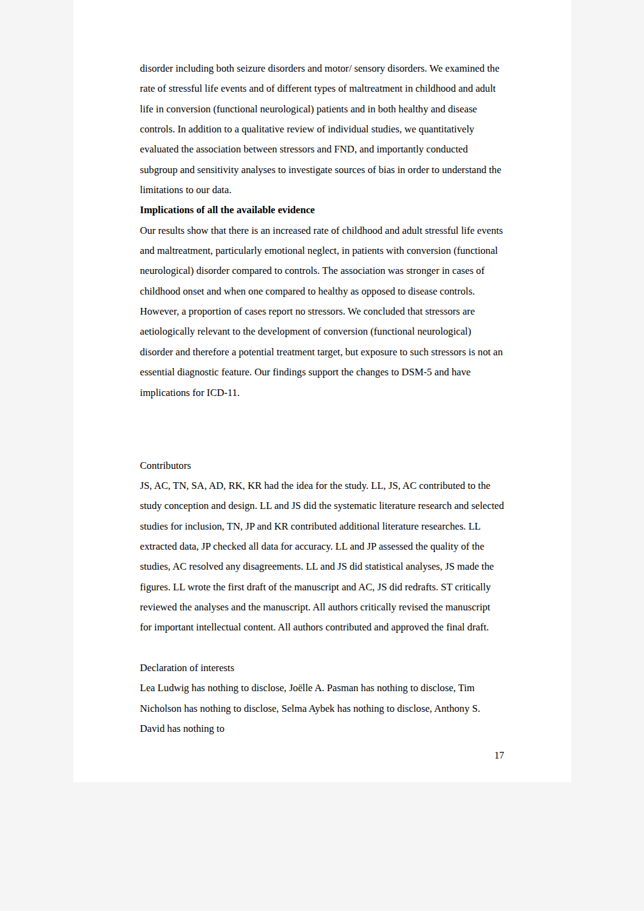disorder including both seizure disorders and motor/ sensory disorders. We examined the rate of stressful life events and of different types of maltreatment in childhood and adult life in conversion (functional neurological) patients and in both healthy and disease controls. In addition to a qualitative review of individual studies, we quantitatively evaluated the association between stressors and FND, and importantly conducted subgroup and sensitivity analyses to investigate sources of bias in order to understand the limitations to our data.
Implications of all the available evidence
Our results show that there is an increased rate of childhood and adult stressful life events and maltreatment, particularly emotional neglect, in patients with conversion (functional neurological) disorder compared to controls. The association was stronger in cases of childhood onset and when one compared to healthy as opposed to disease controls. However, a proportion of cases report no stressors. We concluded that stressors are aetiologically relevant to the development of conversion (functional neurological) disorder and therefore a potential treatment target, but exposure to such stressors is not an essential diagnostic feature. Our findings support the changes to DSM-5 and have implications for ICD-11.
Contributors
JS, AC, TN, SA, AD, RK, KR had the idea for the study. LL, JS, AC contributed to the study conception and design. LL and JS did the systematic literature research and selected studies for inclusion, TN, JP and KR contributed additional literature researches. LL extracted data, JP checked all data for accuracy. LL and JP assessed the quality of the studies, AC resolved any disagreements. LL and JS did statistical analyses, JS made the figures. LL wrote the first draft of the manuscript and AC, JS did redrafts. ST critically reviewed the analyses and the manuscript. All authors critically revised the manuscript for important intellectual content. All authors contributed and approved the final draft.
Declaration of interests
Lea Ludwig has nothing to disclose, Joëlle A. Pasman has nothing to disclose, Tim Nicholson has nothing to disclose, Selma Aybek has nothing to disclose, Anthony S. David has nothing to
17